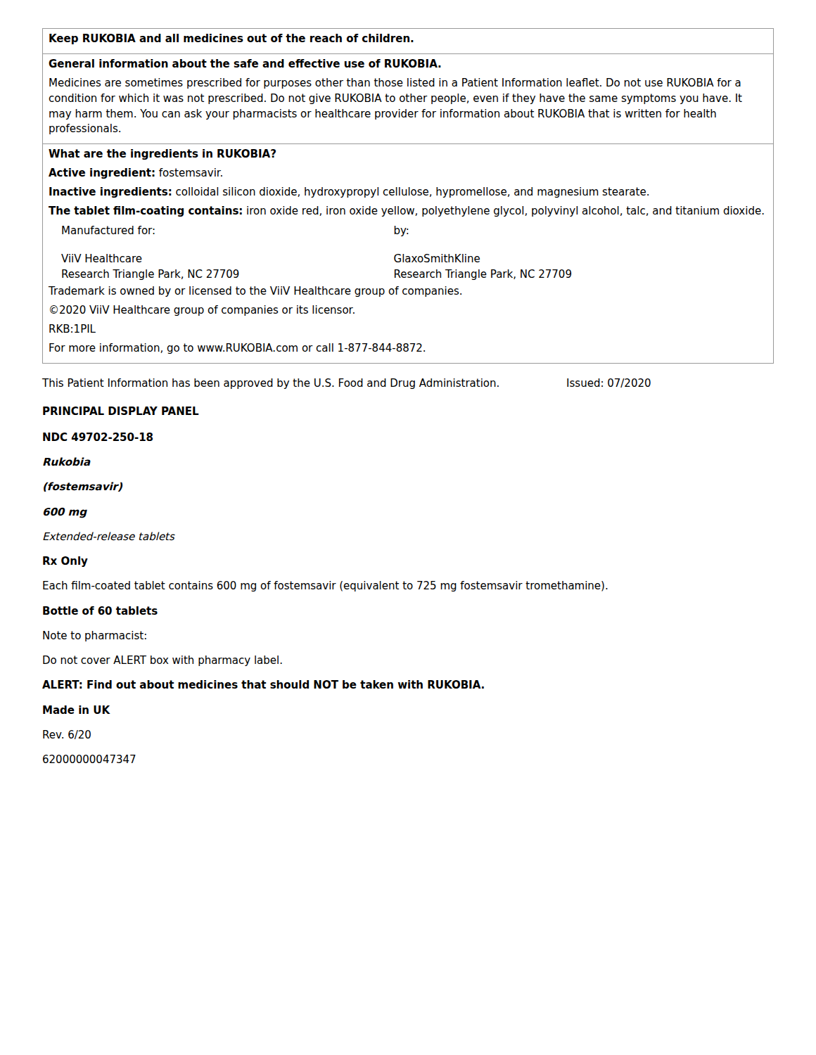Keep RUKOBIA and all medicines out of the reach of children.
General information about the safe and effective use of RUKOBIA.
Medicines are sometimes prescribed for purposes other than those listed in a Patient Information leaflet. Do not use RUKOBIA for a condition for which it was not prescribed. Do not give RUKOBIA to other people, even if they have the same symptoms you have. It may harm them. You can ask your pharmacists or healthcare provider for information about RUKOBIA that is written for health professionals.
What are the ingredients in RUKOBIA?
Active ingredient: fostemsavir.
Inactive ingredients: colloidal silicon dioxide, hydroxypropyl cellulose, hypromellose, and magnesium stearate.
The tablet film-coating contains: iron oxide red, iron oxide yellow, polyethylene glycol, polyvinyl alcohol, talc, and titanium dioxide.
| Manufactured for: | by: |
| ViiV Healthcare | GlaxoSmithKline |
| Research Triangle Park, NC 27709 | Research Triangle Park, NC 27709 |
Trademark is owned by or licensed to the ViiV Healthcare group of companies.
©2020 ViiV Healthcare group of companies or its licensor.
RKB:1PIL
For more information, go to www.RUKOBIA.com or call 1-877-844-8872.
This Patient Information has been approved by the U.S. Food and Drug Administration. Issued: 07/2020
PRINCIPAL DISPLAY PANEL
NDC 49702-250-18
Rukobia
(fostemsavir)
600 mg
Extended-release tablets
Rx Only
Each film-coated tablet contains 600 mg of fostemsavir (equivalent to 725 mg fostemsavir tromethamine).
Bottle of 60 tablets
Note to pharmacist:
Do not cover ALERT box with pharmacy label.
ALERT: Find out about medicines that should NOT be taken with RUKOBIA.
Made in UK
Rev. 6/20
62000000047347